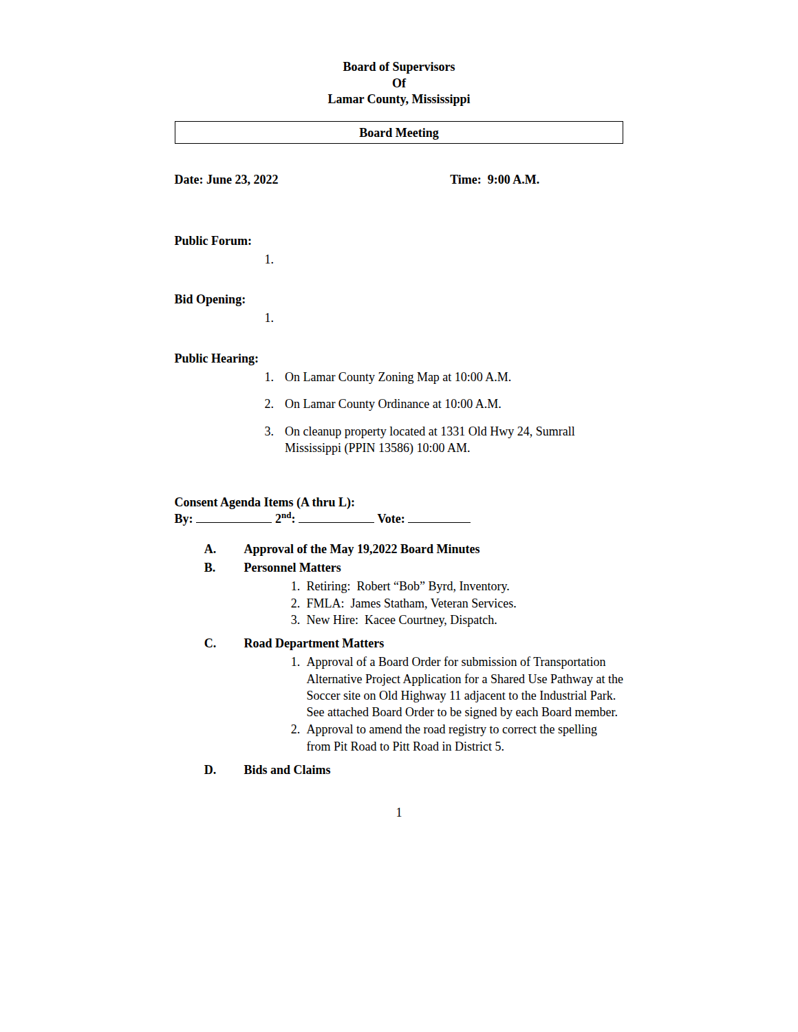Board of Supervisors
Of
Lamar County, Mississippi
Board Meeting
Date: June 23, 2022 Time: 9:00 A.M.
Public Forum:
Bid Opening:
Public Hearing:
On Lamar County Zoning Map at 10:00 A.M.
On Lamar County Ordinance at 10:00 A.M.
On cleanup property located at 1331 Old Hwy 24, Sumrall Mississippi (PPIN 13586) 10:00 AM.
Consent Agenda Items (A thru L):
By: 2nd: Vote:
A. Approval of the May 19,2022 Board Minutes
B. Personnel Matters
Retiring: Robert “Bob” Byrd, Inventory.
FMLA: James Statham, Veteran Services.
New Hire: Kacee Courtney, Dispatch.
C. Road Department Matters
Approval of a Board Order for submission of Transportation Alternative Project Application for a Shared Use Pathway at the Soccer site on Old Highway 11 adjacent to the Industrial Park. See attached Board Order to be signed by each Board member.
Approval to amend the road registry to correct the spelling from Pit Road to Pitt Road in District 5.
D. Bids and Claims
1